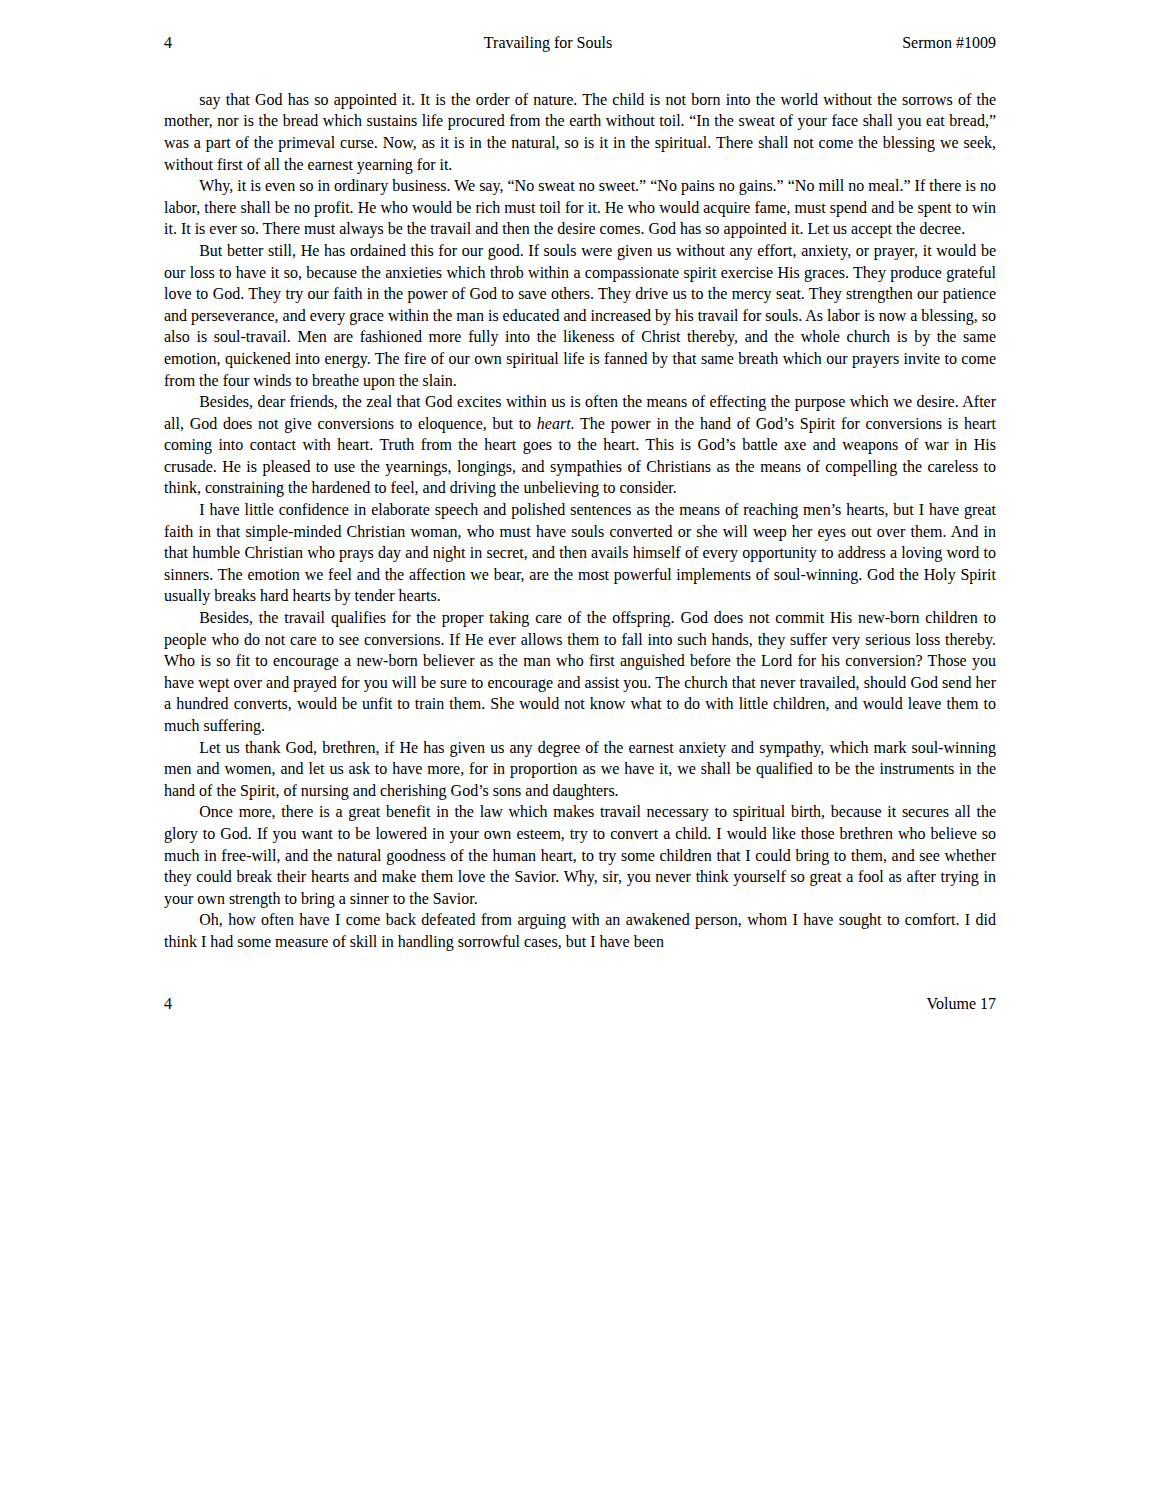4 Travailing for Souls Sermon #1009
say that God has so appointed it. It is the order of nature. The child is not born into the world without the sorrows of the mother, nor is the bread which sustains life procured from the earth without toil. “In the sweat of your face shall you eat bread,” was a part of the primeval curse. Now, as it is in the natural, so is it in the spiritual. There shall not come the blessing we seek, without first of all the earnest yearning for it.
Why, it is even so in ordinary business. We say, “No sweat no sweet.” “No pains no gains.” “No mill no meal.” If there is no labor, there shall be no profit. He who would be rich must toil for it. He who would acquire fame, must spend and be spent to win it. It is ever so. There must always be the travail and then the desire comes. God has so appointed it. Let us accept the decree.
But better still, He has ordained this for our good. If souls were given us without any effort, anxiety, or prayer, it would be our loss to have it so, because the anxieties which throb within a compassionate spirit exercise His graces. They produce grateful love to God. They try our faith in the power of God to save others. They drive us to the mercy seat. They strengthen our patience and perseverance, and every grace within the man is educated and increased by his travail for souls. As labor is now a blessing, so also is soul-travail. Men are fashioned more fully into the likeness of Christ thereby, and the whole church is by the same emotion, quickened into energy. The fire of our own spiritual life is fanned by that same breath which our prayers invite to come from the four winds to breathe upon the slain.
Besides, dear friends, the zeal that God excites within us is often the means of effecting the purpose which we desire. After all, God does not give conversions to eloquence, but to heart. The power in the hand of God’s Spirit for conversions is heart coming into contact with heart. Truth from the heart goes to the heart. This is God’s battle axe and weapons of war in His crusade. He is pleased to use the yearnings, longings, and sympathies of Christians as the means of compelling the careless to think, constraining the hardened to feel, and driving the unbelieving to consider.
I have little confidence in elaborate speech and polished sentences as the means of reaching men’s hearts, but I have great faith in that simple-minded Christian woman, who must have souls converted or she will weep her eyes out over them. And in that humble Christian who prays day and night in secret, and then avails himself of every opportunity to address a loving word to sinners. The emotion we feel and the affection we bear, are the most powerful implements of soul-winning. God the Holy Spirit usually breaks hard hearts by tender hearts.
Besides, the travail qualifies for the proper taking care of the offspring. God does not commit His new-born children to people who do not care to see conversions. If He ever allows them to fall into such hands, they suffer very serious loss thereby. Who is so fit to encourage a new-born believer as the man who first anguished before the Lord for his conversion? Those you have wept over and prayed for you will be sure to encourage and assist you. The church that never travailed, should God send her a hundred converts, would be unfit to train them. She would not know what to do with little children, and would leave them to much suffering.
Let us thank God, brethren, if He has given us any degree of the earnest anxiety and sympathy, which mark soul-winning men and women, and let us ask to have more, for in proportion as we have it, we shall be qualified to be the instruments in the hand of the Spirit, of nursing and cherishing God’s sons and daughters.
Once more, there is a great benefit in the law which makes travail necessary to spiritual birth, because it secures all the glory to God. If you want to be lowered in your own esteem, try to convert a child. I would like those brethren who believe so much in free-will, and the natural goodness of the human heart, to try some children that I could bring to them, and see whether they could break their hearts and make them love the Savior. Why, sir, you never think yourself so great a fool as after trying in your own strength to bring a sinner to the Savior.
Oh, how often have I come back defeated from arguing with an awakened person, whom I have sought to comfort. I did think I had some measure of skill in handling sorrowful cases, but I have been
4 Volume 17